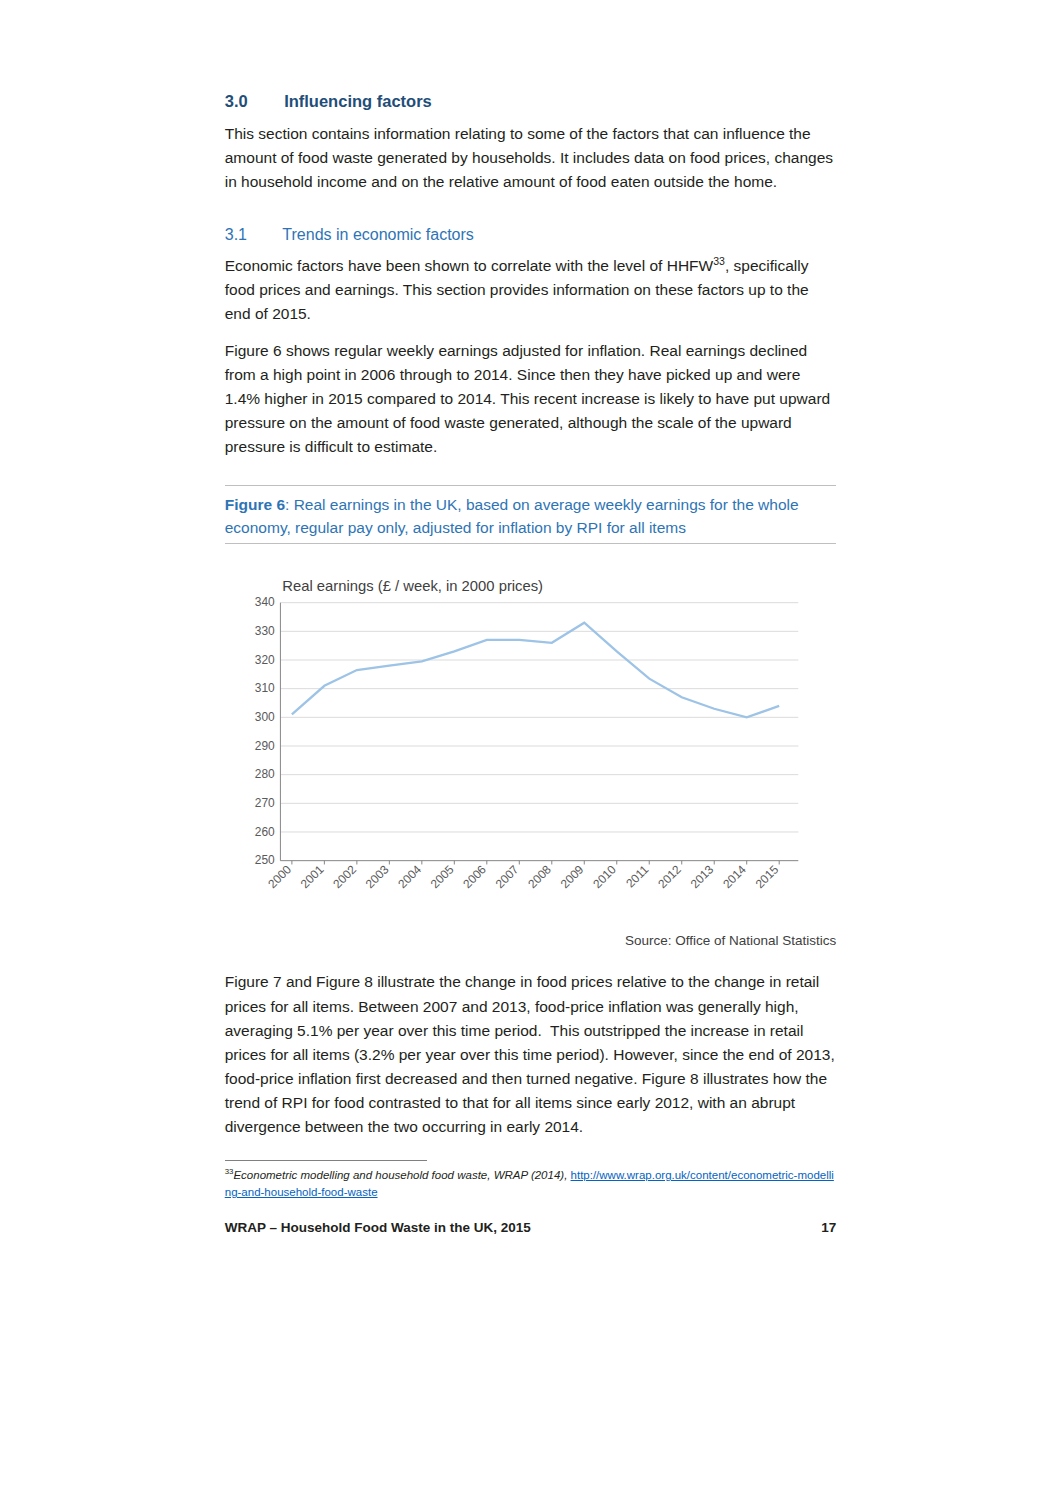3.0 Influencing factors
This section contains information relating to some of the factors that can influence the amount of food waste generated by households. It includes data on food prices, changes in household income and on the relative amount of food eaten outside the home.
3.1 Trends in economic factors
Economic factors have been shown to correlate with the level of HHFW33, specifically food prices and earnings. This section provides information on these factors up to the end of 2015.
Figure 6 shows regular weekly earnings adjusted for inflation. Real earnings declined from a high point in 2006 through to 2014. Since then they have picked up and were 1.4% higher in 2015 compared to 2014. This recent increase is likely to have put upward pressure on the amount of food waste generated, although the scale of the upward pressure is difficult to estimate.
Figure 6: Real earnings in the UK, based on average weekly earnings for the whole economy, regular pay only, adjusted for inflation by RPI for all items
Real earnings (£ / week, in 2000 prices) 340 330 320 310 300 290 280 270 260 250 2000 2001 2002 2003 2004 2005 2006 2007 2008 2009 2010 2011 2012 2013 2014 2015
Source: Office of National Statistics
Figure 7 and Figure 8 illustrate the change in food prices relative to the change in retail prices for all items. Between 2007 and 2013, food-price inflation was generally high, averaging 5.1% per year over this time period. This outstripped the increase in retail prices for all items (3.2% per year over this time period). However, since the end of 2013, food-price inflation first decreased and then turned negative. Figure 8 illustrates how the trend of RPI for food contrasted to that for all items since early 2012, with an abrupt divergence between the two occurring in early 2014.
33Econometric modelling and household food waste, WRAP (2014), http://www.wrap.org.uk/content/econometric-modelling-and-household-food-waste
WRAP – Household Food Waste in the UK, 2015 17